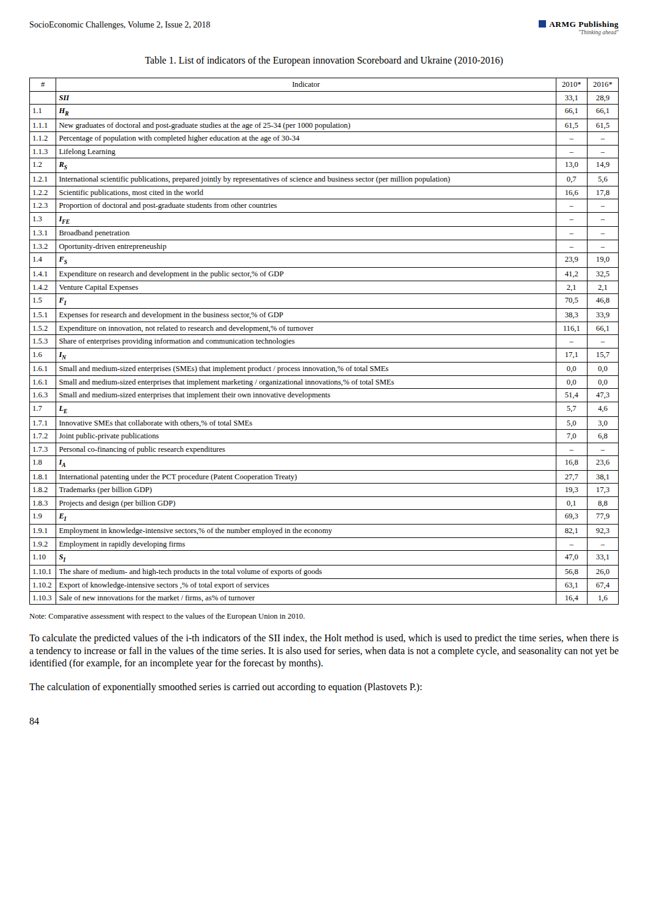SocioEconomic Challenges, Volume 2, Issue 2, 2018
ARMG Publishing
"Thinking ahead"
Table 1. List of indicators of the European innovation Scoreboard and Ukraine (2010-2016)
| # | Indicator | 2010* | 2016* |
| --- | --- | --- | --- |
| | SII | 33,1 | 28,9 |
| 1.1 | H R | 66,1 | 66,1 |
| 1.1.1 | New graduates of doctoral and post-graduate studies at the age of 25-34 (per 1000 population) | 61,5 | 61,5 |
| 1.1.2 | Percentage of population with completed higher education at the age of 30-34 | – | – |
| 1.1.3 | Lifelong Learning | – | – |
| 1.2 | R S | 13,0 | 14,9 |
| 1.2.1 | International scientific publications, prepared jointly by representatives of science and business sector (per million population) | 0,7 | 5,6 |
| 1.2.2 | Scientific publications, most cited in the world | 16,6 | 17,8 |
| 1.2.3 | Proportion of doctoral and post-graduate students from other countries | – | – |
| 1.3 | I FE | – | – |
| 1.3.1 | Broadband penetration | – | – |
| 1.3.2 | Oportunity-driven entrepreneuship | – | – |
| 1.4 | F S | 23,9 | 19,0 |
| 1.4.1 | Expenditure on research and development in the public sector,% of GDP | 41,2 | 32,5 |
| 1.4.2 | Venture Capital Expenses | 2,1 | 2,1 |
| 1.5 | F I | 70,5 | 46,8 |
| 1.5.1 | Expenses for research and development in the business sector,% of GDP | 38,3 | 33,9 |
| 1.5.2 | Expenditure on innovation, not related to research and development,% of turnover | 116,1 | 66,1 |
| 1.5.3 | Share of enterprises providing information and communication technologies | – | – |
| 1.6 | I N | 17,1 | 15,7 |
| 1.6.1 | Small and medium-sized enterprises (SMEs) that implement product / process innovation,% of total SMEs | 0,0 | 0,0 |
| 1.6.1 | Small and medium-sized enterprises that implement marketing / organizational innovations,% of total SMEs | 0,0 | 0,0 |
| 1.6.3 | Small and medium-sized enterprises that implement their own innovative developments | 51,4 | 47,3 |
| 1.7 | L E | 5,7 | 4,6 |
| 1.7.1 | Innovative SMEs that collaborate with others,% of total SMEs | 5,0 | 3,0 |
| 1.7.2 | Joint public-private publications | 7,0 | 6,8 |
| 1.7.3 | Personal co-financing of public research expenditures | – | – |
| 1.8 | I A | 16,8 | 23,6 |
| 1.8.1 | International patenting under the PCT procedure (Patent Cooperation Treaty) | 27,7 | 38,1 |
| 1.8.2 | Trademarks (per billion GDP) | 19,3 | 17,3 |
| 1.8.3 | Projects and design (per billion GDP) | 0,1 | 8,8 |
| 1.9 | E I | 69,3 | 77,9 |
| 1.9.1 | Employment in knowledge-intensive sectors,% of the number employed in the economy | 82,1 | 92,3 |
| 1.9.2 | Employment in rapidly developing firms | – | – |
| 1.10 | S I | 47,0 | 33,1 |
| 1.10.1 | The share of medium- and high-tech products in the total volume of exports of goods | 56,8 | 26,0 |
| 1.10.2 | Export of knowledge-intensive sectors ,% of total export of services | 63,1 | 67,4 |
| 1.10.3 | Sale of new innovations for the market / firms, as% of turnover | 16,4 | 1,6 |
Note: Comparative assessment with respect to the values of the European Union in 2010.
To calculate the predicted values of the i-th indicators of the SII index, the Holt method is used, which is used to predict the time series, when there is a tendency to increase or fall in the values of the time series. It is also used for series, when data is not a complete cycle, and seasonality can not yet be identified (for example, for an incomplete year for the forecast by months).
The calculation of exponentially smoothed series is carried out according to equation (Plastovets P.):
84